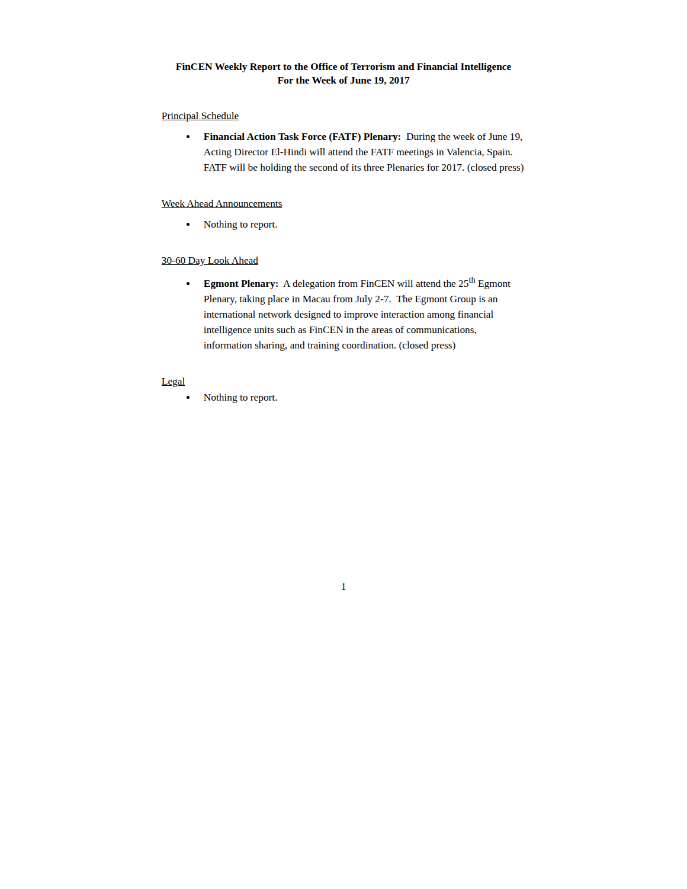FinCEN Weekly Report to the Office of Terrorism and Financial Intelligence For the Week of June 19, 2017
Principal Schedule
Financial Action Task Force (FATF) Plenary: During the week of June 19, Acting Director El-Hindi will attend the FATF meetings in Valencia, Spain. FATF will be holding the second of its three Plenaries for 2017. (closed press)
Week Ahead Announcements
Nothing to report.
30-60 Day Look Ahead
Egmont Plenary: A delegation from FinCEN will attend the 25th Egmont Plenary, taking place in Macau from July 2-7. The Egmont Group is an international network designed to improve interaction among financial intelligence units such as FinCEN in the areas of communications, information sharing, and training coordination. (closed press)
Legal
Nothing to report.
1